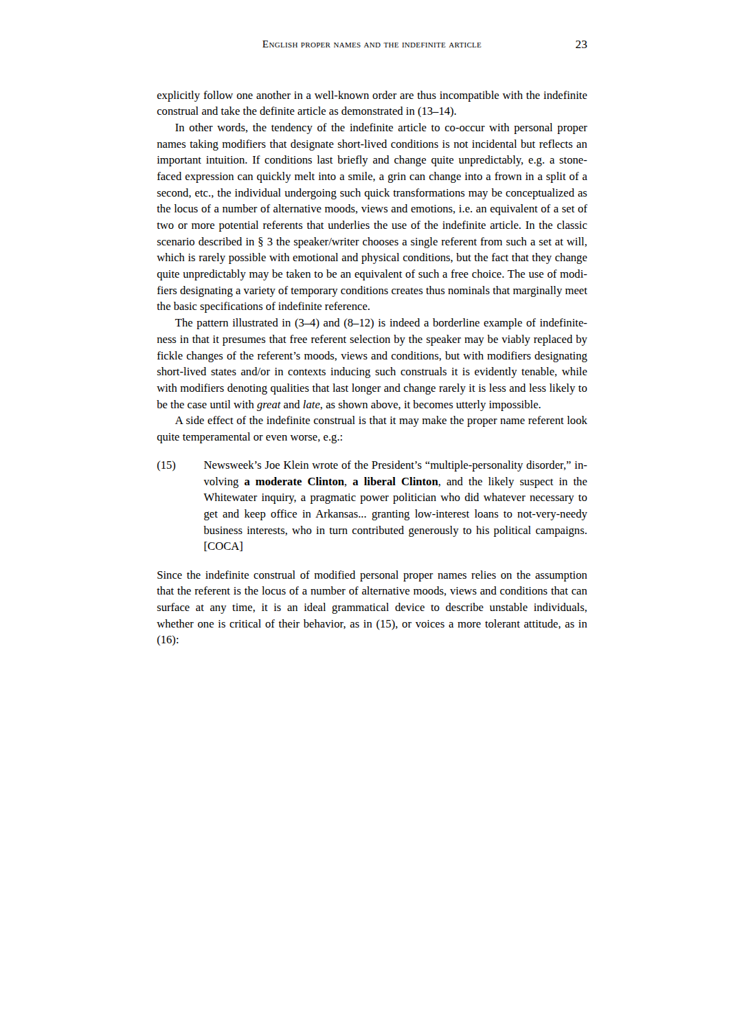English proper names and the indefinite article 23
explicitly follow one another in a well-known order are thus incompatible with the indefinite construal and take the definite article as demonstrated in (13–14).
In other words, the tendency of the indefinite article to co-occur with personal proper names taking modifiers that designate short-lived conditions is not incidental but reflects an important intuition. If conditions last briefly and change quite unpredictably, e.g. a stone-faced expression can quickly melt into a smile, a grin can change into a frown in a split of a second, etc., the individual undergoing such quick transformations may be conceptualized as the locus of a number of alternative moods, views and emotions, i.e. an equivalent of a set of two or more potential referents that underlies the use of the indefinite article. In the classic scenario described in § 3 the speaker/writer chooses a single referent from such a set at will, which is rarely possible with emotional and physical conditions, but the fact that they change quite unpredictably may be taken to be an equivalent of such a free choice. The use of modifiers designating a variety of temporary conditions creates thus nominals that marginally meet the basic specifications of indefinite reference.
The pattern illustrated in (3–4) and (8–12) is indeed a borderline example of indefiniteness in that it presumes that free referent selection by the speaker may be viably replaced by fickle changes of the referent’s moods, views and conditions, but with modifiers designating short-lived states and/or in contexts inducing such construals it is evidently tenable, while with modifiers denoting qualities that last longer and change rarely it is less and less likely to be the case until with great and late, as shown above, it becomes utterly impossible.
A side effect of the indefinite construal is that it may make the proper name referent look quite temperamental or even worse, e.g.:
(15)
Newsweek’s Joe Klein wrote of the President’s “multiple-personality disorder,” involving a moderate Clinton, a liberal Clinton, and the likely suspect in the Whitewater inquiry, a pragmatic power politician who did whatever necessary to get and keep office in Arkansas... granting low-interest loans to not-very-needy business interests, who in turn contributed generously to his political campaigns. [COCA]
Since the indefinite construal of modified personal proper names relies on the assumption that the referent is the locus of a number of alternative moods, views and conditions that can surface at any time, it is an ideal grammatical device to describe unstable individuals, whether one is critical of their behavior, as in (15), or voices a more tolerant attitude, as in (16):